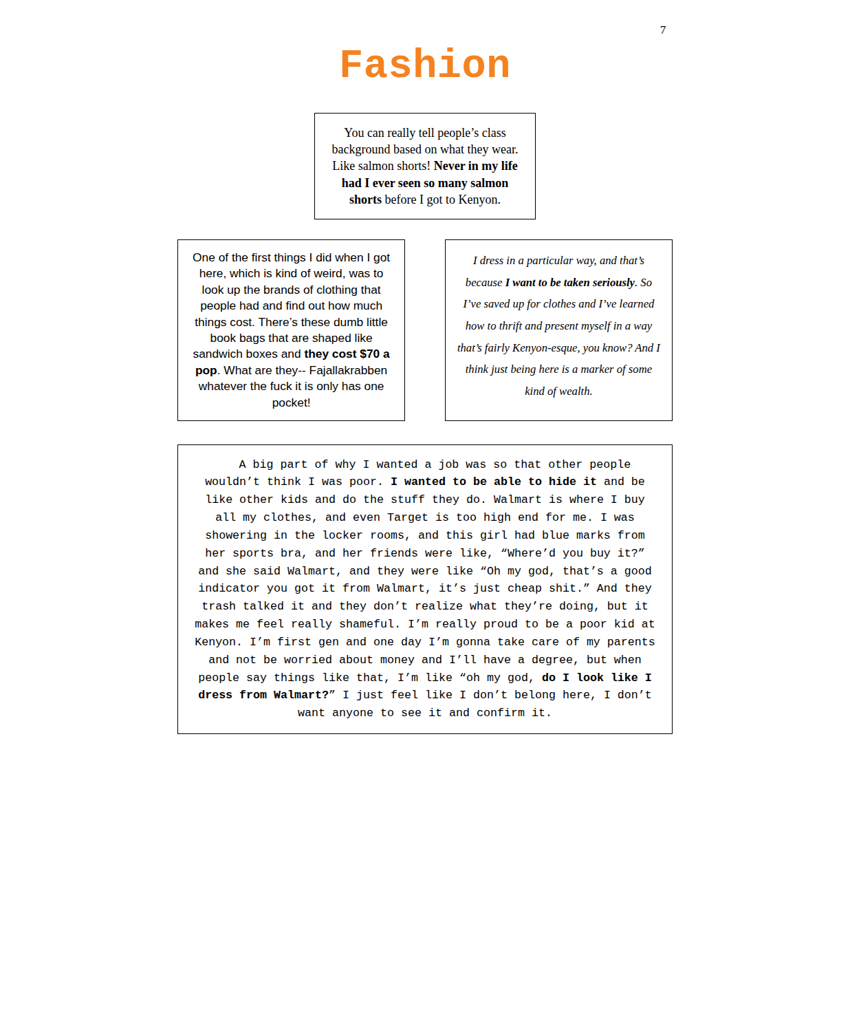7
Fashion
You can really tell people’s class background based on what they wear. Like salmon shorts! Never in my life had I ever seen so many salmon shorts before I got to Kenyon.
One of the first things I did when I got here, which is kind of weird, was to look up the brands of clothing that people had and find out how much things cost. There’s these dumb little book bags that are shaped like sandwich boxes and they cost $70 a pop. What are they-- Fajallakrabben whatever the fuck it is only has one pocket!
I dress in a particular way, and that’s because I want to be taken seriously. So I’ve saved up for clothes and I’ve learned how to thrift and present myself in a way that’s fairly Kenyon-esque, you know? And I think just being here is a marker of some kind of wealth.
A big part of why I wanted a job was so that other people wouldn’t think I was poor. I wanted to be able to hide it and be like other kids and do the stuff they do. Walmart is where I buy all my clothes, and even Target is too high end for me. I was showering in the locker rooms, and this girl had blue marks from her sports bra, and her friends were like, “Where’d you buy it?” and she said Walmart, and they were like “Oh my god, that’s a good indicator you got it from Walmart, it’s just cheap shit.” And they trash talked it and they don’t realize what they’re doing, but it makes me feel really shameful. I’m really proud to be a poor kid at Kenyon. I’m first gen and one day I’m gonna take care of my parents and not be worried about money and I’ll have a degree, but when people say things like that, I’m like “oh my god, do I look like I dress from Walmart?” I just feel like I don’t belong here, I don’t want anyone to see it and confirm it.